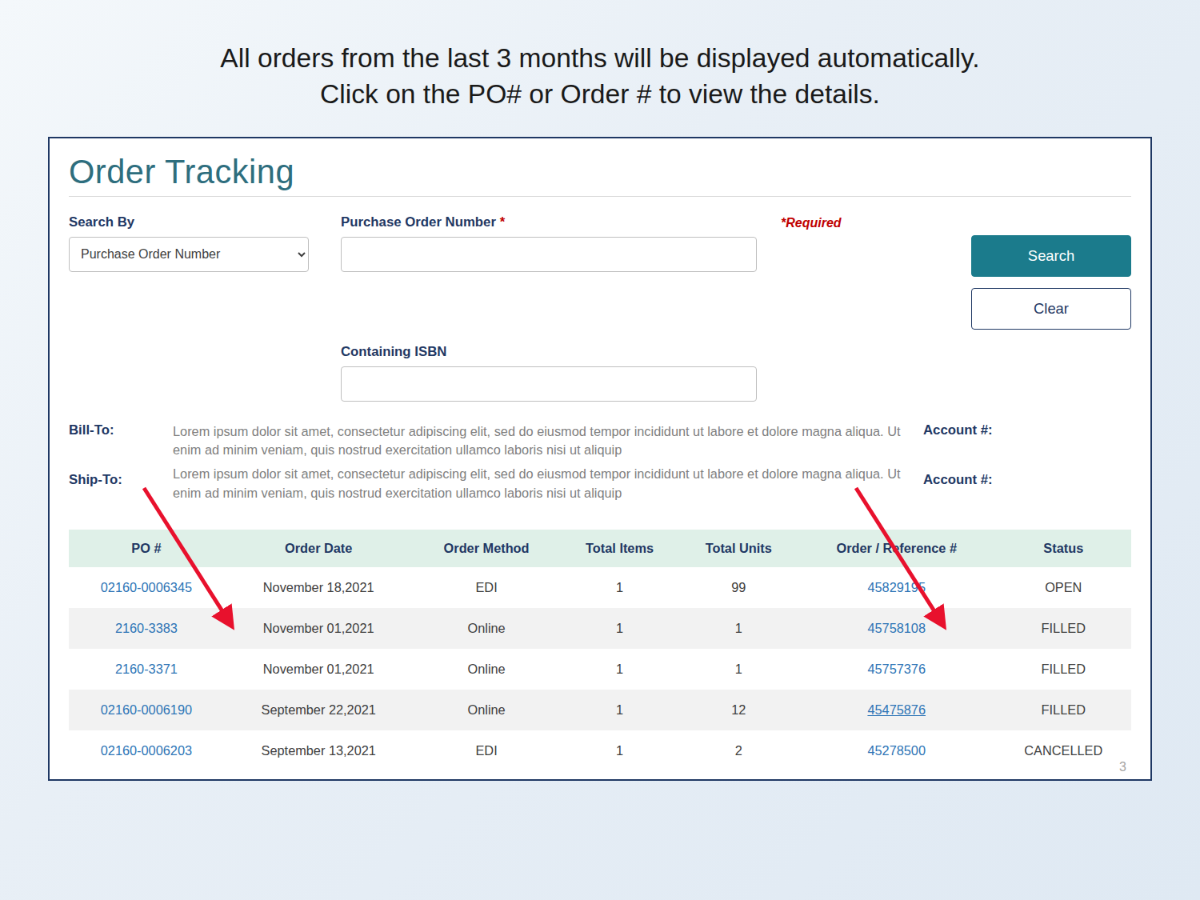All orders from the last 3 months will be displayed automatically.
Click on the PO# or Order # to view the details.
Order Tracking
Search By Purchase Order Number
Purchase Order Number *
*Required
Search Clear
Containing ISBN
Bill-To:
Ship-To:
Lorem ipsum dolor sit amet, consectetur adipiscing elit, sed do eiusmod tempor incididunt ut labore et dolore magna aliqua. Ut enim ad minim veniam, quis nostrud exercitation ullamco laboris nisi ut aliquip
Lorem ipsum dolor sit amet, consectetur adipiscing elit, sed do eiusmod tempor incididunt ut labore et dolore magna aliqua. Ut enim ad minim veniam, quis nostrud exercitation ullamco laboris nisi ut aliquip
Account #:
Account #:
| PO # | Order Date | Order Method | Total Items | Total Units | Order / Reference # | Status |
| --- | --- | --- | --- | --- | --- | --- |
| 02160-0006345 | November 18,2021 | EDI | 1 | 99 | 45829195 | OPEN |
| 2160-3383 | November 01,2021 | Online | 1 | 1 | 45758108 | FILLED |
| 2160-3371 | November 01,2021 | Online | 1 | 1 | 45757376 | FILLED |
| 02160-0006190 | September 22,2021 | Online | 1 | 12 | 45475876 | FILLED |
| 02160-0006203 | September 13,2021 | EDI | 1 | 2 | 45278500 | CANCELLED |
3